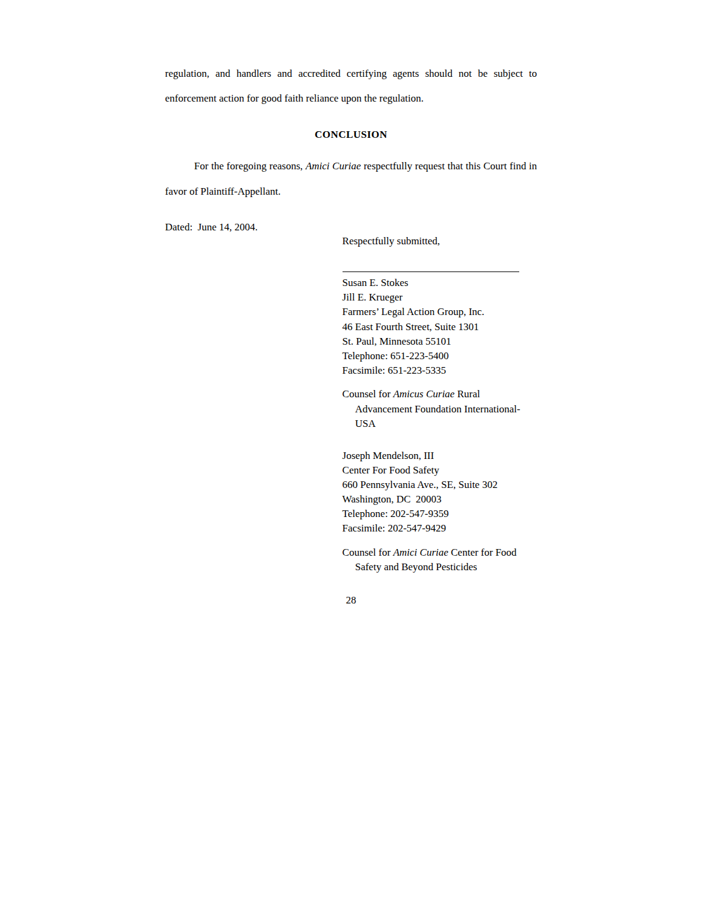regulation, and handlers and accredited certifying agents should not be subject to enforcement action for good faith reliance upon the regulation.
CONCLUSION
For the foregoing reasons, Amici Curiae respectfully request that this Court find in favor of Plaintiff-Appellant.
Dated: June 14, 2004.
Respectfully submitted,
Susan E. Stokes
Jill E. Krueger
Farmers’ Legal Action Group, Inc.
46 East Fourth Street, Suite 1301
St. Paul, Minnesota 55101
Telephone: 651-223-5400
Facsimile: 651-223-5335
Counsel for Amicus Curiae Rural Advancement Foundation International-USA
Joseph Mendelson, III
Center For Food Safety
660 Pennsylvania Ave., SE, Suite 302
Washington, DC 20003
Telephone: 202-547-9359
Facsimile: 202-547-9429
Counsel for Amici Curiae Center for Food Safety and Beyond Pesticides
28